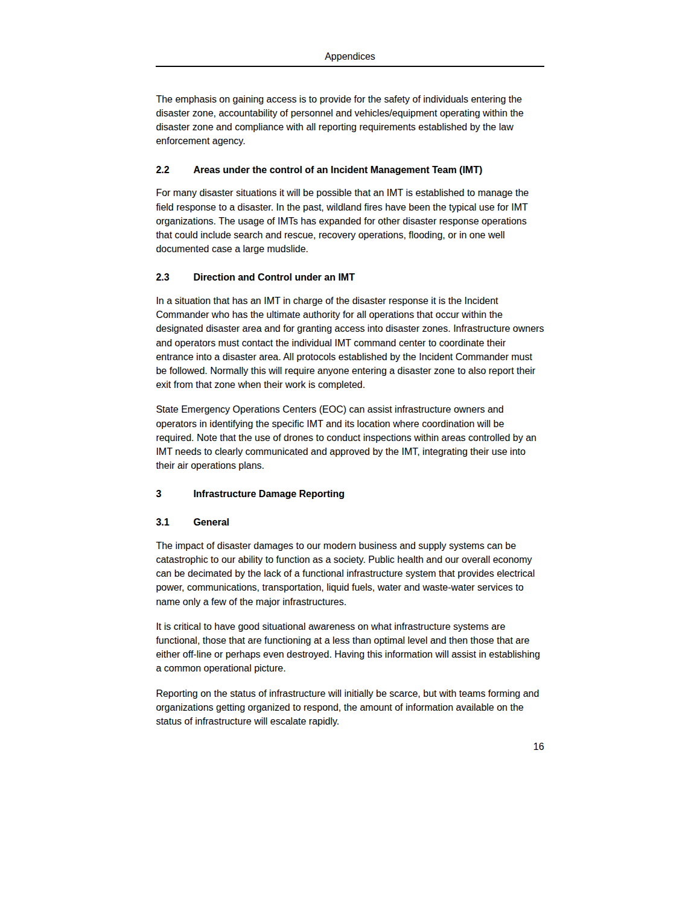Appendices
The emphasis on gaining access is to provide for the safety of individuals entering the disaster zone, accountability of personnel and vehicles/equipment operating within the disaster zone and compliance with all reporting requirements established by the law enforcement agency.
2.2 Areas under the control of an Incident Management Team (IMT)
For many disaster situations it will be possible that an IMT is established to manage the field response to a disaster. In the past, wildland fires have been the typical use for IMT organizations. The usage of IMTs has expanded for other disaster response operations that could include search and rescue, recovery operations, flooding, or in one well documented case a large mudslide.
2.3 Direction and Control under an IMT
In a situation that has an IMT in charge of the disaster response it is the Incident Commander who has the ultimate authority for all operations that occur within the designated disaster area and for granting access into disaster zones. Infrastructure owners and operators must contact the individual IMT command center to coordinate their entrance into a disaster area. All protocols established by the Incident Commander must be followed. Normally this will require anyone entering a disaster zone to also report their exit from that zone when their work is completed.
State Emergency Operations Centers (EOC) can assist infrastructure owners and operators in identifying the specific IMT and its location where coordination will be required. Note that the use of drones to conduct inspections within areas controlled by an IMT needs to clearly communicated and approved by the IMT, integrating their use into their air operations plans.
3 Infrastructure Damage Reporting
3.1 General
The impact of disaster damages to our modern business and supply systems can be catastrophic to our ability to function as a society. Public health and our overall economy can be decimated by the lack of a functional infrastructure system that provides electrical power, communications, transportation, liquid fuels, water and waste-water services to name only a few of the major infrastructures.
It is critical to have good situational awareness on what infrastructure systems are functional, those that are functioning at a less than optimal level and then those that are either off-line or perhaps even destroyed. Having this information will assist in establishing a common operational picture.
Reporting on the status of infrastructure will initially be scarce, but with teams forming and organizations getting organized to respond, the amount of information available on the status of infrastructure will escalate rapidly.
16